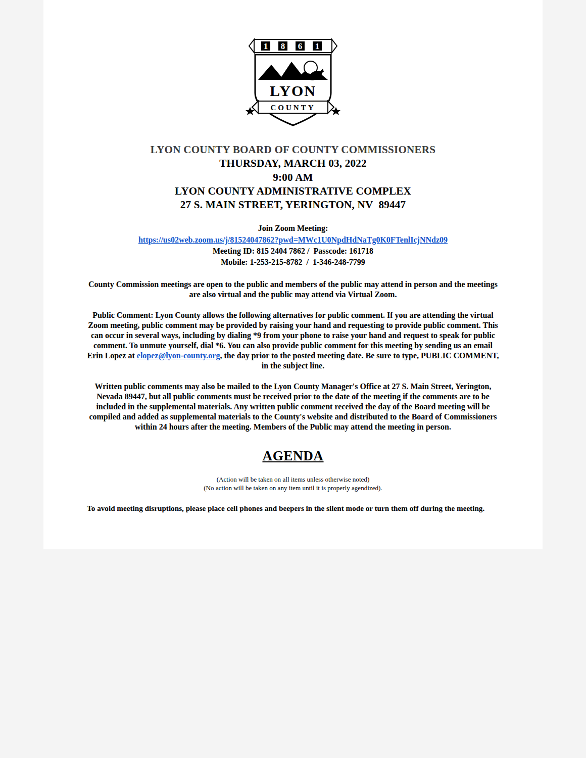1 8 6 1 LYON COUNTY
LYON COUNTY BOARD OF COUNTY COMMISSIONERS
THURSDAY, MARCH 03, 2022
9:00 AM
LYON COUNTY ADMINISTRATIVE COMPLEX
27 S. MAIN STREET, YERINGTON, NV 89447
Join Zoom Meeting:
https://us02web.zoom.us/j/81524047862?pwd=MWc1U0NpdHdNaTg0K0FTenlIcjNNdz09
Meeting ID: 815 2404 7862 / Passcode: 161718
Mobile: 1-253-215-8782 / 1-346-248-7799
County Commission meetings are open to the public and members of the public may attend in person and the meetings are also virtual and the public may attend via Virtual Zoom.
Public Comment: Lyon County allows the following alternatives for public comment. If you are attending the virtual Zoom meeting, public comment may be provided by raising your hand and requesting to provide public comment. This can occur in several ways, including by dialing *9 from your phone to raise your hand and request to speak for public comment. To unmute yourself, dial *6. You can also provide public comment for this meeting by sending us an email Erin Lopez at elopez@lyon-county.org, the day prior to the posted meeting date. Be sure to type, PUBLIC COMMENT, in the subject line.
Written public comments may also be mailed to the Lyon County Manager's Office at 27 S. Main Street, Yerington, Nevada 89447, but all public comments must be received prior to the date of the meeting if the comments are to be included in the supplemental materials. Any written public comment received the day of the Board meeting will be compiled and added as supplemental materials to the County's website and distributed to the Board of Commissioners within 24 hours after the meeting. Members of the Public may attend the meeting in person.
AGENDA
(Action will be taken on all items unless otherwise noted)
(No action will be taken on any item until it is properly agendized).
To avoid meeting disruptions, please place cell phones and beepers in the silent mode or turn them off during the meeting.